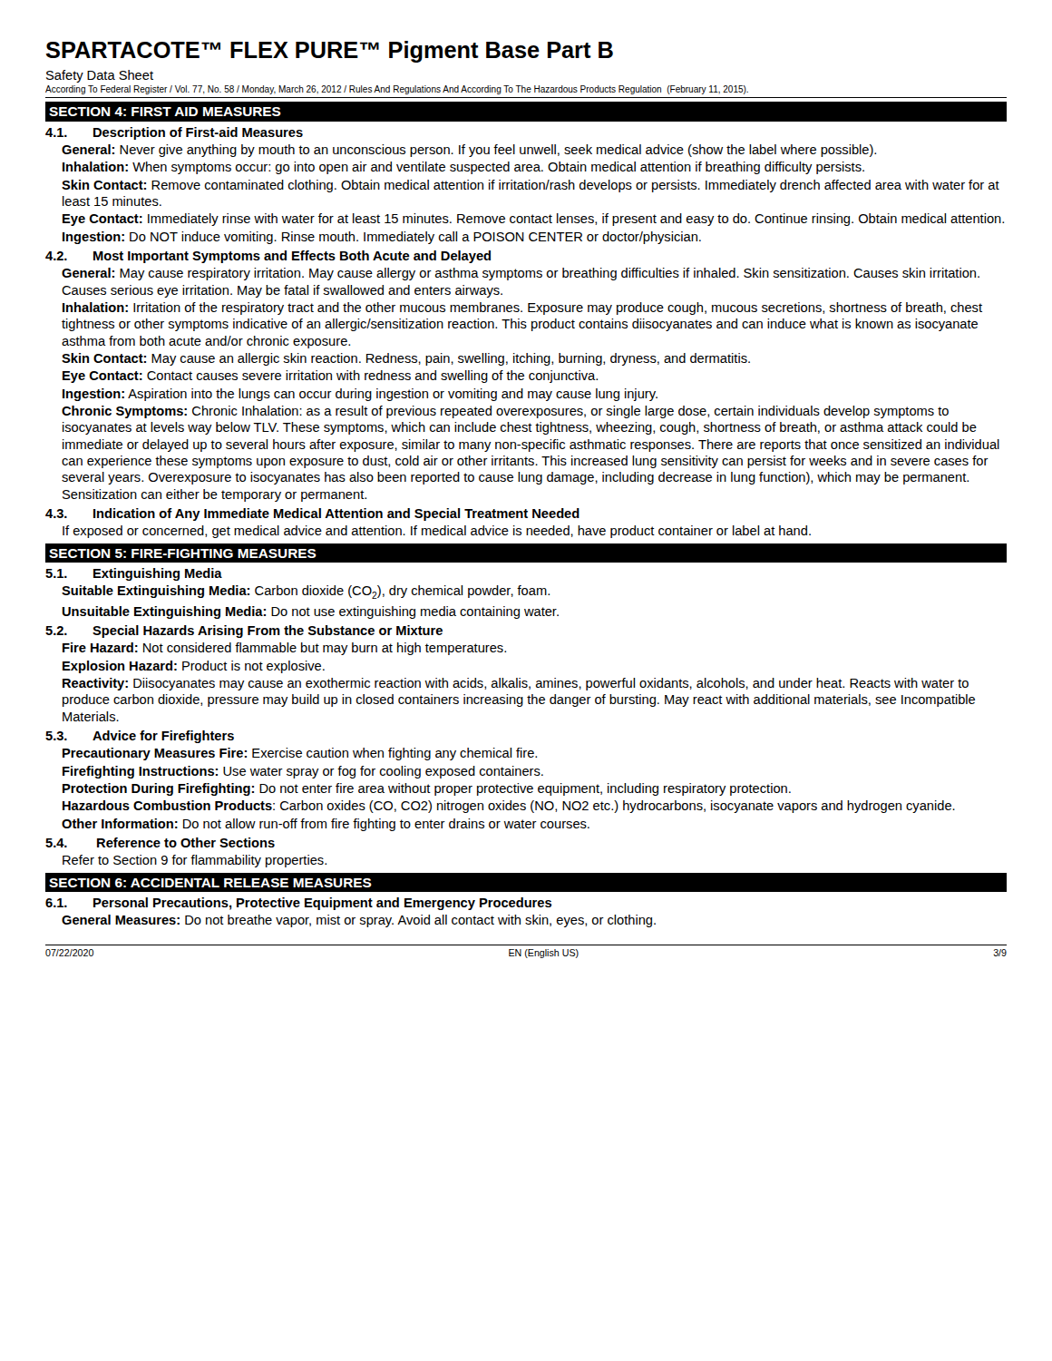SPARTACOTE™ FLEX PURE™ Pigment Base Part B
Safety Data Sheet
According To Federal Register / Vol. 77, No. 58 / Monday, March 26, 2012 / Rules And Regulations And According To The Hazardous Products Regulation (February 11, 2015).
SECTION 4: FIRST AID MEASURES
4.1. Description of First-aid Measures
General: Never give anything by mouth to an unconscious person. If you feel unwell, seek medical advice (show the label where possible).
Inhalation: When symptoms occur: go into open air and ventilate suspected area. Obtain medical attention if breathing difficulty persists.
Skin Contact: Remove contaminated clothing. Obtain medical attention if irritation/rash develops or persists. Immediately drench affected area with water for at least 15 minutes.
Eye Contact: Immediately rinse with water for at least 15 minutes. Remove contact lenses, if present and easy to do. Continue rinsing. Obtain medical attention.
Ingestion: Do NOT induce vomiting. Rinse mouth. Immediately call a POISON CENTER or doctor/physician.
4.2. Most Important Symptoms and Effects Both Acute and Delayed
General: May cause respiratory irritation. May cause allergy or asthma symptoms or breathing difficulties if inhaled. Skin sensitization. Causes skin irritation. Causes serious eye irritation. May be fatal if swallowed and enters airways.
Inhalation: Irritation of the respiratory tract and the other mucous membranes. Exposure may produce cough, mucous secretions, shortness of breath, chest tightness or other symptoms indicative of an allergic/sensitization reaction. This product contains diisocyanates and can induce what is known as isocyanate asthma from both acute and/or chronic exposure.
Skin Contact: May cause an allergic skin reaction. Redness, pain, swelling, itching, burning, dryness, and dermatitis.
Eye Contact: Contact causes severe irritation with redness and swelling of the conjunctiva.
Ingestion: Aspiration into the lungs can occur during ingestion or vomiting and may cause lung injury.
Chronic Symptoms: Chronic Inhalation: as a result of previous repeated overexposures, or single large dose, certain individuals develop symptoms to isocyanates at levels way below TLV. These symptoms, which can include chest tightness, wheezing, cough, shortness of breath, or asthma attack could be immediate or delayed up to several hours after exposure, similar to many non-specific asthmatic responses. There are reports that once sensitized an individual can experience these symptoms upon exposure to dust, cold air or other irritants. This increased lung sensitivity can persist for weeks and in severe cases for several years. Overexposure to isocyanates has also been reported to cause lung damage, including decrease in lung function), which may be permanent. Sensitization can either be temporary or permanent.
4.3. Indication of Any Immediate Medical Attention and Special Treatment Needed
If exposed or concerned, get medical advice and attention. If medical advice is needed, have product container or label at hand.
SECTION 5: FIRE-FIGHTING MEASURES
5.1. Extinguishing Media
Suitable Extinguishing Media: Carbon dioxide (CO2), dry chemical powder, foam.
Unsuitable Extinguishing Media: Do not use extinguishing media containing water.
5.2. Special Hazards Arising From the Substance or Mixture
Fire Hazard: Not considered flammable but may burn at high temperatures.
Explosion Hazard: Product is not explosive.
Reactivity: Diisocyanates may cause an exothermic reaction with acids, alkalis, amines, powerful oxidants, alcohols, and under heat. Reacts with water to produce carbon dioxide, pressure may build up in closed containers increasing the danger of bursting. May react with additional materials, see Incompatible Materials.
5.3. Advice for Firefighters
Precautionary Measures Fire: Exercise caution when fighting any chemical fire.
Firefighting Instructions: Use water spray or fog for cooling exposed containers.
Protection During Firefighting: Do not enter fire area without proper protective equipment, including respiratory protection.
Hazardous Combustion Products: Carbon oxides (CO, CO2) nitrogen oxides (NO, NO2 etc.) hydrocarbons, isocyanate vapors and hydrogen cyanide.
Other Information: Do not allow run-off from fire fighting to enter drains or water courses.
5.4. Reference to Other Sections
Refer to Section 9 for flammability properties.
SECTION 6: ACCIDENTAL RELEASE MEASURES
6.1. Personal Precautions, Protective Equipment and Emergency Procedures
General Measures: Do not breathe vapor, mist or spray. Avoid all contact with skin, eyes, or clothing.
07/22/2020 EN (English US) 3/9